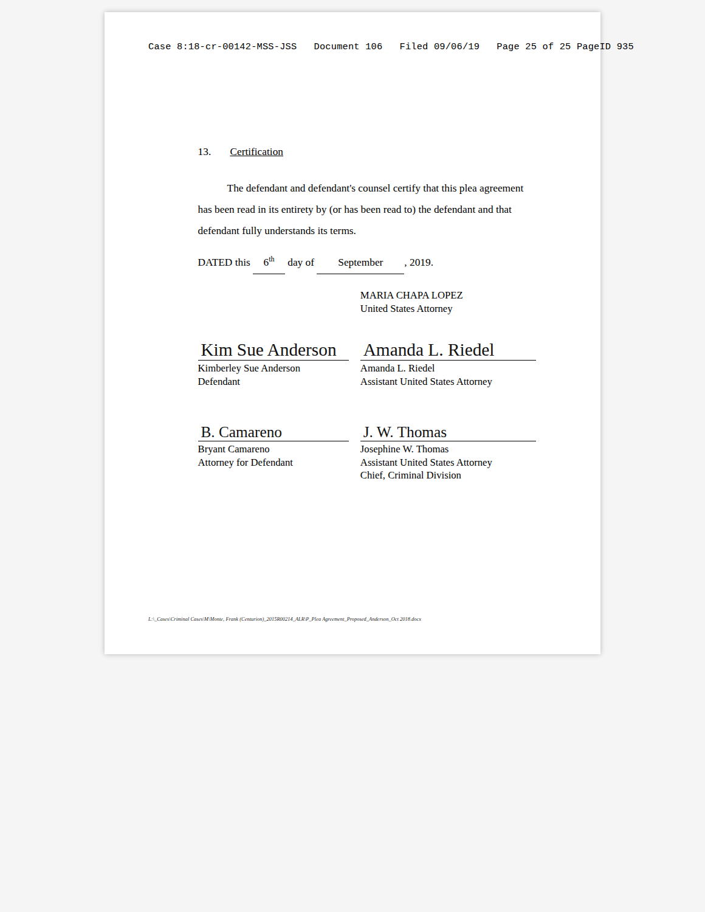Case 8:18-cr-00142-MSS-JSS Document 106 Filed 09/06/19 Page 25 of 25 PageID 935
13. Certification
The defendant and defendant's counsel certify that this plea agreement has been read in its entirety by (or has been read to) the defendant and that defendant fully understands its terms.
DATED this 6 th day of September, 2019.
| | MARIA CHAPA LOPEZ United States Attorney |
| Kim Sue Anderson Kimberley Sue Anderson Defendant | Amanda L. Riedel Amanda L. Riedel Assistant United States Attorney |
| B. Camareno Bryant Camareno Attorney for Defendant | J. W. Thomas Josephine W. Thomas Assistant United States Attorney Chief, Criminal Division |
L:\_Cases\Criminal Cases\M\Monte, Frank (Centurion)_2015R00214_ALR\P_Plea Agreement_Proposed_Anderson_Oct 2018.docx